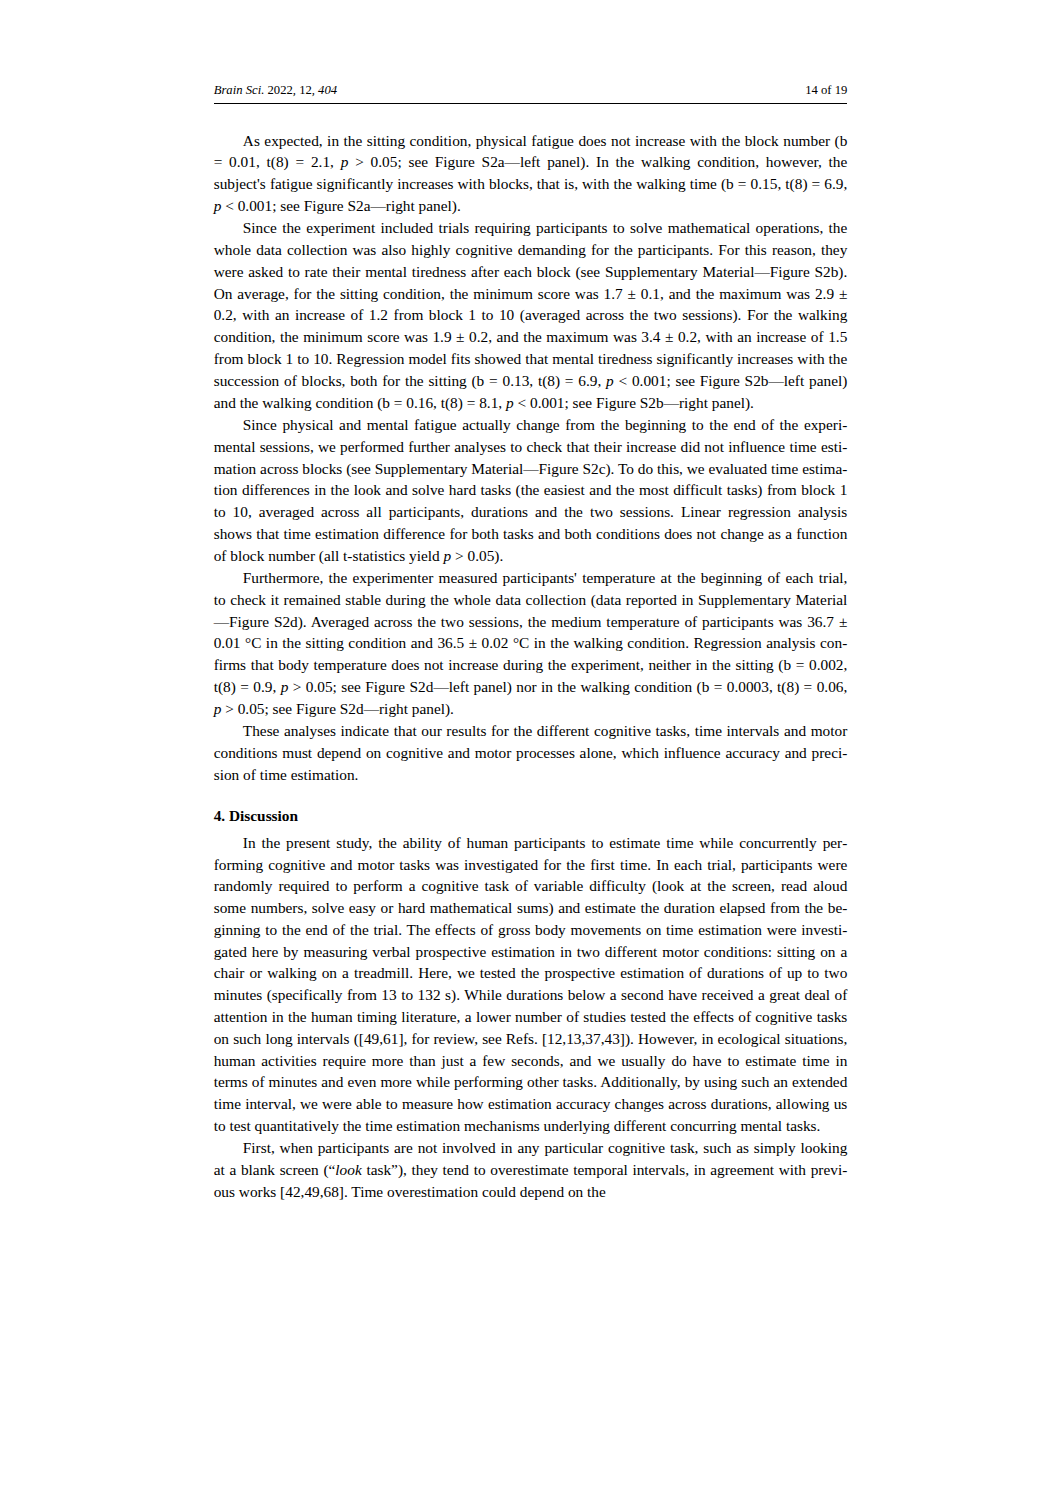Brain Sci. 2022, 12, 404 14 of 19
As expected, in the sitting condition, physical fatigue does not increase with the block number (b = 0.01, t(8) = 2.1, p > 0.05; see Figure S2a—left panel). In the walking condition, however, the subject's fatigue significantly increases with blocks, that is, with the walking time (b = 0.15, t(8) = 6.9, p < 0.001; see Figure S2a—right panel).
Since the experiment included trials requiring participants to solve mathematical operations, the whole data collection was also highly cognitive demanding for the participants. For this reason, they were asked to rate their mental tiredness after each block (see Supplementary Material—Figure S2b). On average, for the sitting condition, the minimum score was 1.7 ± 0.1, and the maximum was 2.9 ± 0.2, with an increase of 1.2 from block 1 to 10 (averaged across the two sessions). For the walking condition, the minimum score was 1.9 ± 0.2, and the maximum was 3.4 ± 0.2, with an increase of 1.5 from block 1 to 10. Regression model fits showed that mental tiredness significantly increases with the succession of blocks, both for the sitting (b = 0.13, t(8) = 6.9, p < 0.001; see Figure S2b—left panel) and the walking condition (b = 0.16, t(8) = 8.1, p < 0.001; see Figure S2b—right panel).
Since physical and mental fatigue actually change from the beginning to the end of the experimental sessions, we performed further analyses to check that their increase did not influence time estimation across blocks (see Supplementary Material—Figure S2c). To do this, we evaluated time estimation differences in the look and solve hard tasks (the easiest and the most difficult tasks) from block 1 to 10, averaged across all participants, durations and the two sessions. Linear regression analysis shows that time estimation difference for both tasks and both conditions does not change as a function of block number (all t-statistics yield p > 0.05).
Furthermore, the experimenter measured participants' temperature at the beginning of each trial, to check it remained stable during the whole data collection (data reported in Supplementary Material—Figure S2d). Averaged across the two sessions, the medium temperature of participants was 36.7 ± 0.01 °C in the sitting condition and 36.5 ± 0.02 °C in the walking condition. Regression analysis confirms that body temperature does not increase during the experiment, neither in the sitting (b = 0.002, t(8) = 0.9, p > 0.05; see Figure S2d—left panel) nor in the walking condition (b = 0.0003, t(8) = 0.06, p > 0.05; see Figure S2d—right panel).
These analyses indicate that our results for the different cognitive tasks, time intervals and motor conditions must depend on cognitive and motor processes alone, which influence accuracy and precision of time estimation.
4. Discussion
In the present study, the ability of human participants to estimate time while concurrently performing cognitive and motor tasks was investigated for the first time. In each trial, participants were randomly required to perform a cognitive task of variable difficulty (look at the screen, read aloud some numbers, solve easy or hard mathematical sums) and estimate the duration elapsed from the beginning to the end of the trial. The effects of gross body movements on time estimation were investigated here by measuring verbal prospective estimation in two different motor conditions: sitting on a chair or walking on a treadmill. Here, we tested the prospective estimation of durations of up to two minutes (specifically from 13 to 132 s). While durations below a second have received a great deal of attention in the human timing literature, a lower number of studies tested the effects of cognitive tasks on such long intervals ([49,61], for review, see Refs. [12,13,37,43]). However, in ecological situations, human activities require more than just a few seconds, and we usually do have to estimate time in terms of minutes and even more while performing other tasks. Additionally, by using such an extended time interval, we were able to measure how estimation accuracy changes across durations, allowing us to test quantitatively the time estimation mechanisms underlying different concurring mental tasks.
First, when participants are not involved in any particular cognitive task, such as simply looking at a blank screen (“look task”), they tend to overestimate temporal intervals, in agreement with previous works [42,49,68]. Time overestimation could depend on the